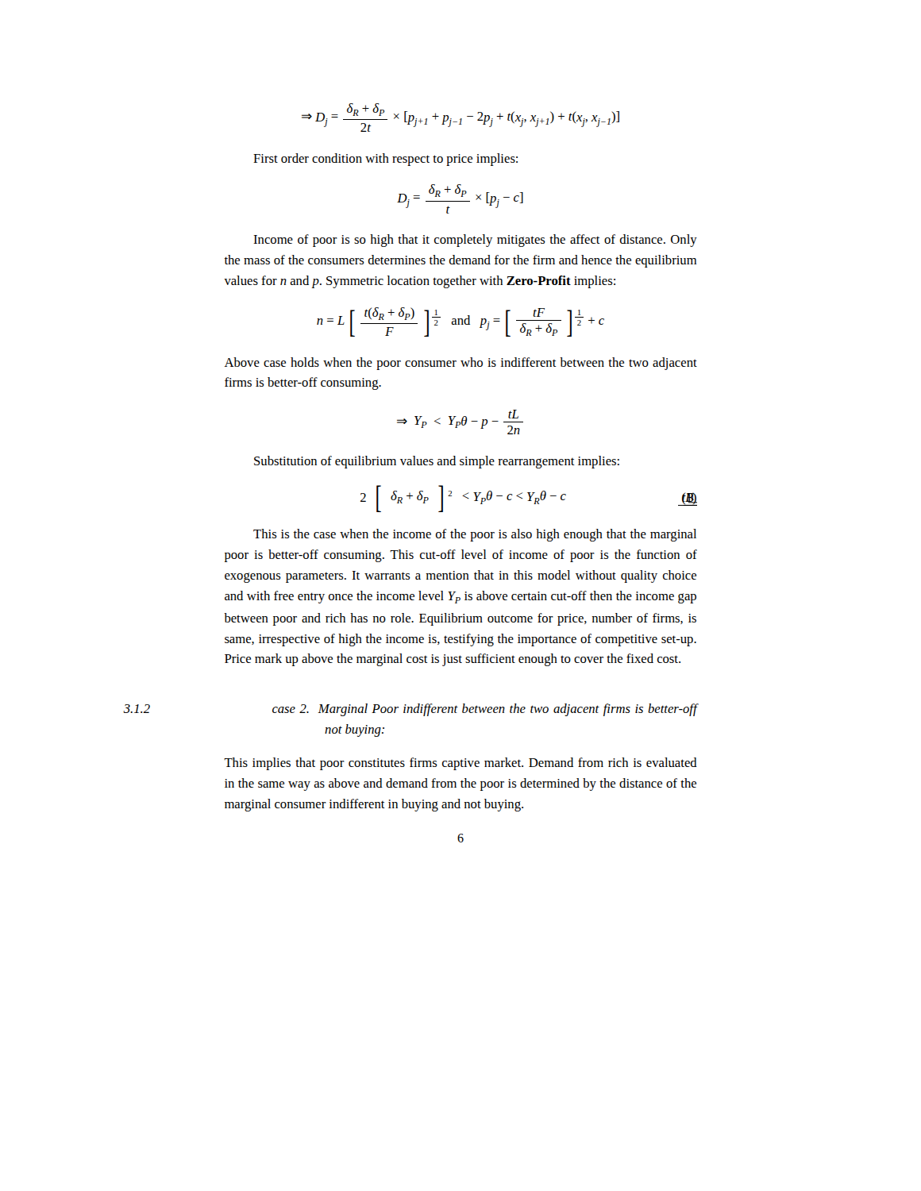⇒ Dj = δR + δP 2t × [pj+1 + pj−1 − 2pj + t(xj, xj+1) + t(xj, xj−1)]
First order condition with respect to price implies:
Dj = δR + δP t × [pj − c]
Income of poor is so high that it completely mitigates the affect of distance. Only the mass of the consumers determines the demand for the firm and hence the equilibrium values for n and p. Symmetric location together with Zero-Profit implies:
n = L [ t(δR + δP) F ] 12 and pj = [ tF δR + δP ] 12 + c
Above case holds when the poor consumer who is indifferent between the two adjacent firms is better-off consuming.
⇒ YP < YP θ − p − tL 2n
Substitution of equilibrium values and simple rearrangement implies:
32 [ tF δR + δP ] 12 < YP θ − c < YR θ − c (1)
This is the case when the income of the poor is also high enough that the marginal poor is better-off consuming. This cut-off level of income of poor is the function of exogenous parameters. It warrants a mention that in this model without quality choice and with free entry once the income level YP is above certain cut-off then the income gap between poor and rich has no role. Equilibrium outcome for price, number of firms, is same, irrespective of high the income is, testifying the importance of competitive set-up. Price mark up above the marginal cost is just sufficient enough to cover the fixed cost.
3.1.2 case 2. Marginal Poor indifferent between the two adjacent firms is better-off not buying:
This implies that poor constitutes firms captive market. Demand from rich is evaluated in the same way as above and demand from the poor is determined by the distance of the marginal consumer indifferent in buying and not buying.
6